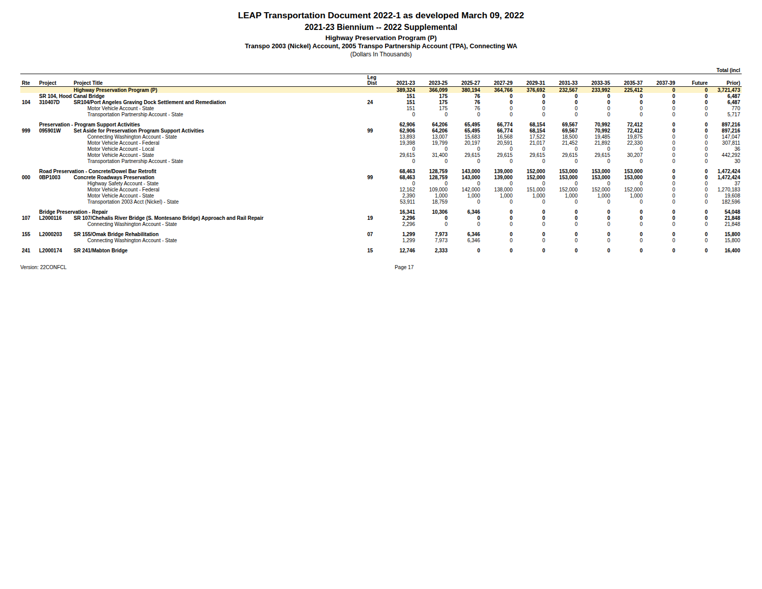LEAP Transportation Document 2022-1 as developed March 09, 2022
2021-23 Biennium -- 2022 Supplemental
Highway Preservation Program (P)
Transpo 2003 (Nickel) Account, 2005 Transpo Partnership Account (TPA), Connecting WA
(Dollars In Thousands)
| | | | | | | | | | | | | | | Total (incl |
| --- | --- | --- | --- | --- | --- | --- | --- | --- | --- | --- | --- | --- | --- | --- |
| Rte | Project | Project Title | Leg Dist | 2021-23 | 2023-25 | 2025-27 | 2027-29 | 2029-31 | 2031-33 | 2033-35 | 2035-37 | 2037-39 | Future | Prior) |
| | | Highway Preservation Program (P) | | 389,324 | 366,099 | 380,194 | 364,766 | 376,692 | 232,567 | 233,992 | 225,412 | 0 | 0 | 3,721,473 |
| | SR 104, Hood Canal Bridge | | 151 | 175 | 76 | 0 | 0 | 0 | 0 | 0 | 0 | 0 | 6,487 |
| 104 | 310407D | SR104/Port Angeles Graving Dock Settlement and Remediation | 24 | 151 | 175 | 76 | 0 | 0 | 0 | 0 | 0 | 0 | 0 | 6,487 |
| | | Motor Vehicle Account - State | | 151 | 175 | 76 | 0 | 0 | 0 | 0 | 0 | 0 | 0 | 770 |
| | | Transportation Partnership Account - State | | 0 | 0 | 0 | 0 | 0 | 0 | 0 | 0 | 0 | 0 | 5,717 |
| | Preservation - Program Support Activities | | 62,906 | 64,206 | 65,495 | 66,774 | 68,154 | 69,567 | 70,992 | 72,412 | 0 | 0 | 897,216 |
| 999 | 095901W | Set Aside for Preservation Program Support Activities | 99 | 62,906 | 64,206 | 65,495 | 66,774 | 68,154 | 69,567 | 70,992 | 72,412 | 0 | 0 | 897,216 |
| | | Connecting Washington Account - State | | 13,893 | 13,007 | 15,683 | 16,568 | 17,522 | 18,500 | 19,485 | 19,875 | 0 | 0 | 147,047 |
| | | Motor Vehicle Account - Federal | | 19,398 | 19,799 | 20,197 | 20,591 | 21,017 | 21,452 | 21,892 | 22,330 | 0 | 0 | 307,811 |
| | | Motor Vehicle Account - Local | | 0 | 0 | 0 | 0 | 0 | 0 | 0 | 0 | 0 | 0 | 36 |
| | | Motor Vehicle Account - State | | 29,615 | 31,400 | 29,615 | 29,615 | 29,615 | 29,615 | 29,615 | 30,207 | 0 | 0 | 442,292 |
| | | Transportation Partnership Account - State | | 0 | 0 | 0 | 0 | 0 | 0 | 0 | 0 | 0 | 0 | 30 |
| | Road Preservation - Concrete/Dowel Bar Retrofit | | 68,463 | 128,759 | 143,000 | 139,000 | 152,000 | 153,000 | 153,000 | 153,000 | 0 | 0 | 1,472,424 |
| 000 | 0BP1003 | Concrete Roadways Preservation | 99 | 68,463 | 128,759 | 143,000 | 139,000 | 152,000 | 153,000 | 153,000 | 153,000 | 0 | 0 | 1,472,424 |
| | | Highway Safety Account - State | | 0 | 0 | 0 | 0 | 0 | 0 | 0 | 0 | 0 | 0 | 37 |
| | | Motor Vehicle Account - Federal | | 12,162 | 109,000 | 142,000 | 138,000 | 151,000 | 152,000 | 152,000 | 152,000 | 0 | 0 | 1,270,183 |
| | | Motor Vehicle Account - State | | 2,390 | 1,000 | 1,000 | 1,000 | 1,000 | 1,000 | 1,000 | 1,000 | 0 | 0 | 19,608 |
| | | Transportation 2003 Acct (Nickel) - State | | 53,911 | 18,759 | 0 | 0 | 0 | 0 | 0 | 0 | 0 | 0 | 182,596 |
| | Bridge Preservation - Repair | | 16,341 | 10,306 | 6,346 | 0 | 0 | 0 | 0 | 0 | 0 | 0 | 54,048 |
| 107 | L2000116 | SR 107/Chehalis River Bridge (S. Montesano Bridge) Approach and Rail Repair | 19 | 2,296 | 0 | 0 | 0 | 0 | 0 | 0 | 0 | 0 | 0 | 21,848 |
| | | Connecting Washington Account - State | | 2,296 | 0 | 0 | 0 | 0 | 0 | 0 | 0 | 0 | 0 | 21,848 |
| 155 | L2000203 | SR 155/Omak Bridge Rehabilitation | 07 | 1,299 | 7,973 | 6,346 | 0 | 0 | 0 | 0 | 0 | 0 | 0 | 15,800 |
| | | Connecting Washington Account - State | | 1,299 | 7,973 | 6,346 | 0 | 0 | 0 | 0 | 0 | 0 | 0 | 15,800 |
| 241 | L2000174 | SR 241/Mabton Bridge | 15 | 12,746 | 2,333 | 0 | 0 | 0 | 0 | 0 | 0 | 0 | 0 | 16,400 |
Version: 22CONFCL
Page 17